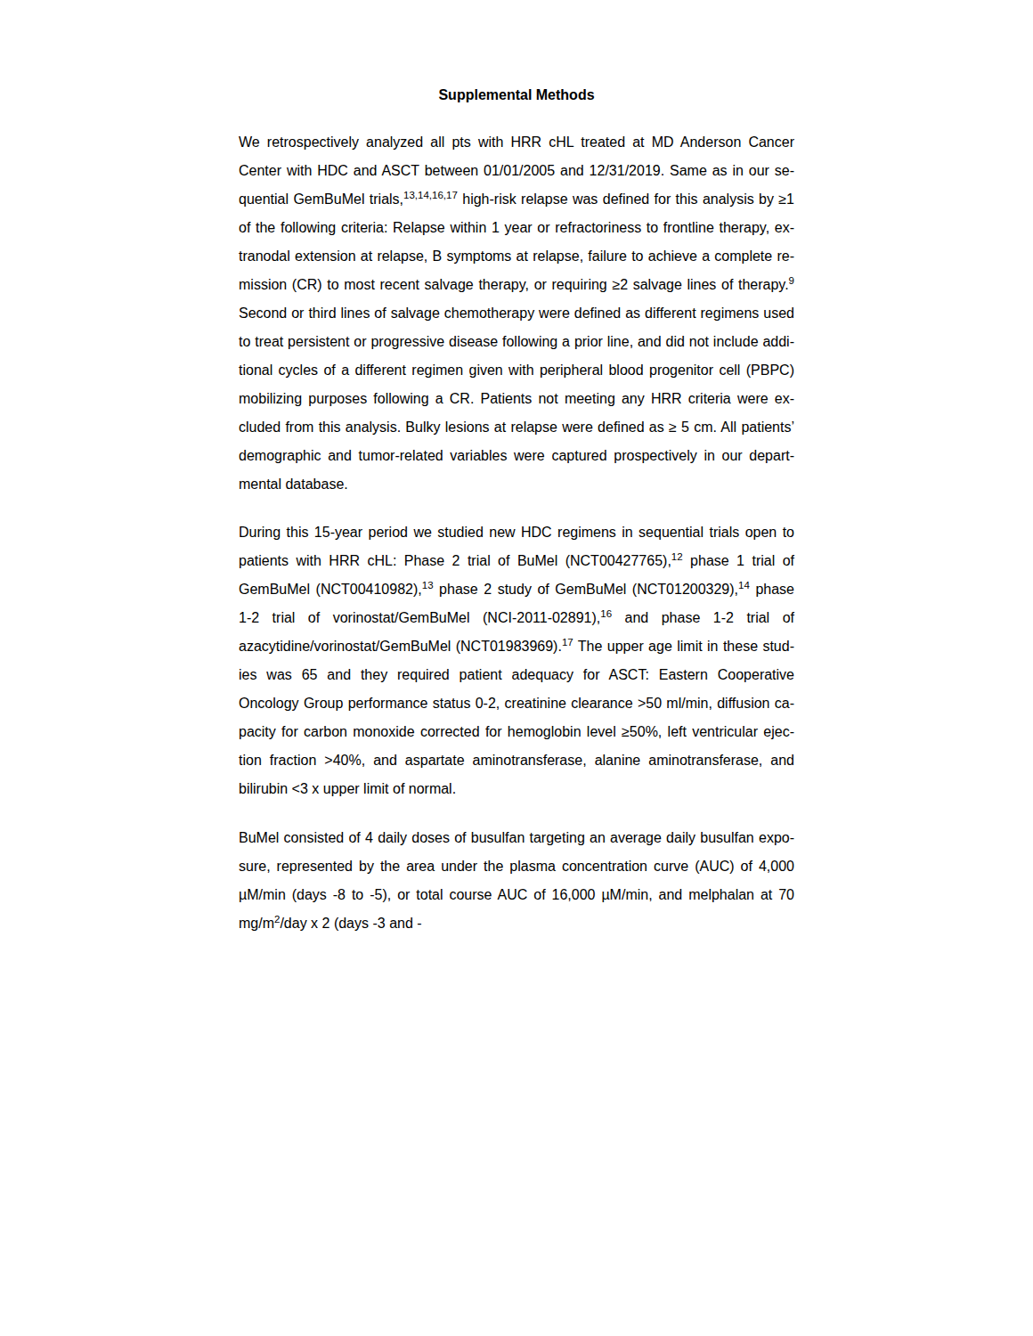Supplemental Methods
We retrospectively analyzed all pts with HRR cHL treated at MD Anderson Cancer Center with HDC and ASCT between 01/01/2005 and 12/31/2019. Same as in our sequential GemBuMel trials,13,14,16,17 high-risk relapse was defined for this analysis by ≥1 of the following criteria: Relapse within 1 year or refractoriness to frontline therapy, extranodal extension at relapse, B symptoms at relapse, failure to achieve a complete remission (CR) to most recent salvage therapy, or requiring ≥2 salvage lines of therapy.9 Second or third lines of salvage chemotherapy were defined as different regimens used to treat persistent or progressive disease following a prior line, and did not include additional cycles of a different regimen given with peripheral blood progenitor cell (PBPC) mobilizing purposes following a CR. Patients not meeting any HRR criteria were excluded from this analysis. Bulky lesions at relapse were defined as ≥ 5 cm. All patients’ demographic and tumor-related variables were captured prospectively in our departmental database.
During this 15-year period we studied new HDC regimens in sequential trials open to patients with HRR cHL: Phase 2 trial of BuMel (NCT00427765),12 phase 1 trial of GemBuMel (NCT00410982),13 phase 2 study of GemBuMel (NCT01200329),14 phase 1-2 trial of vorinostat/GemBuMel (NCI-2011-02891),16 and phase 1-2 trial of azacytidine/vorinostat/GemBuMel (NCT01983969).17 The upper age limit in these studies was 65 and they required patient adequacy for ASCT: Eastern Cooperative Oncology Group performance status 0-2, creatinine clearance >50 ml/min, diffusion capacity for carbon monoxide corrected for hemoglobin level ≥50%, left ventricular ejection fraction >40%, and aspartate aminotransferase, alanine aminotransferase, and bilirubin <3 x upper limit of normal.
BuMel consisted of 4 daily doses of busulfan targeting an average daily busulfan exposure, represented by the area under the plasma concentration curve (AUC) of 4,000 µM/min (days -8 to -5), or total course AUC of 16,000 µM/min, and melphalan at 70 mg/m2/day x 2 (days -3 and -